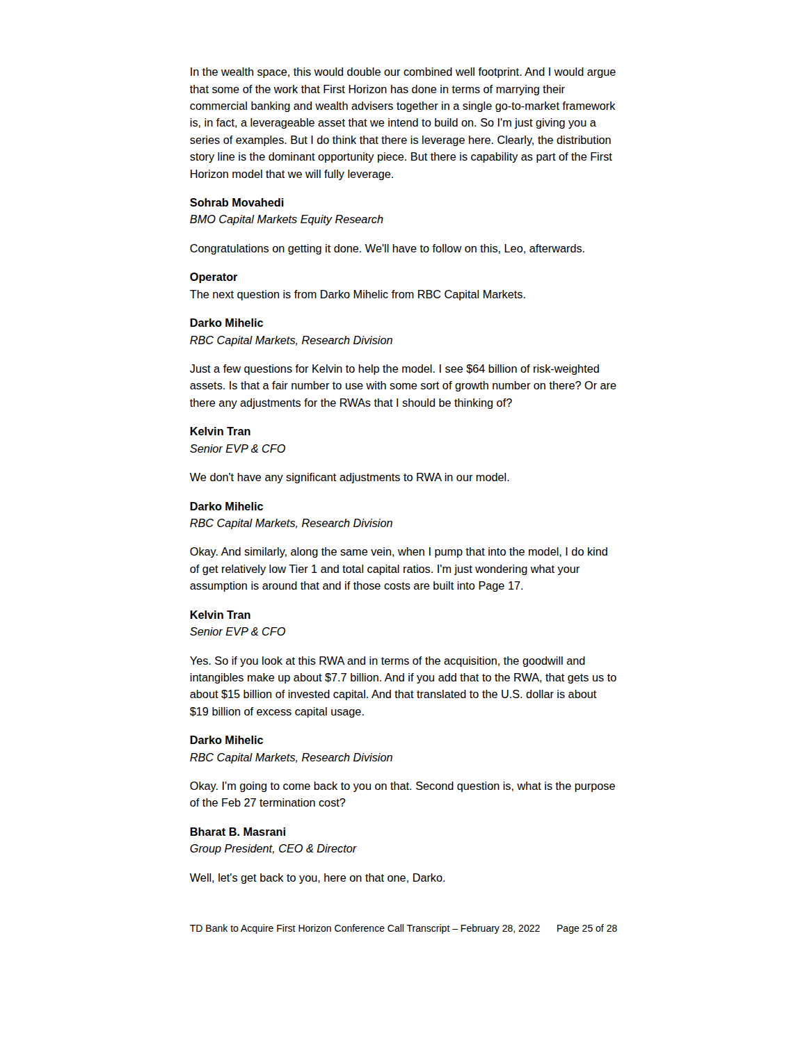In the wealth space, this would double our combined well footprint. And I would argue that some of the work that First Horizon has done in terms of marrying their commercial banking and wealth advisers together in a single go-to-market framework is, in fact, a leverageable asset that we intend to build on. So I'm just giving you a series of examples. But I do think that there is leverage here. Clearly, the distribution story line is the dominant opportunity piece. But there is capability as part of the First Horizon model that we will fully leverage.
Sohrab Movahedi
BMO Capital Markets Equity Research
Congratulations on getting it done. We'll have to follow on this, Leo, afterwards.
Operator
The next question is from Darko Mihelic from RBC Capital Markets.
Darko Mihelic
RBC Capital Markets, Research Division
Just a few questions for Kelvin to help the model. I see $64 billion of risk-weighted assets. Is that a fair number to use with some sort of growth number on there? Or are there any adjustments for the RWAs that I should be thinking of?
Kelvin Tran
Senior EVP & CFO
We don't have any significant adjustments to RWA in our model.
Darko Mihelic
RBC Capital Markets, Research Division
Okay. And similarly, along the same vein, when I pump that into the model, I do kind of get relatively low Tier 1 and total capital ratios. I'm just wondering what your assumption is around that and if those costs are built into Page 17.
Kelvin Tran
Senior EVP & CFO
Yes. So if you look at this RWA and in terms of the acquisition, the goodwill and intangibles make up about $7.7 billion. And if you add that to the RWA, that gets us to about $15 billion of invested capital. And that translated to the U.S. dollar is about $19 billion of excess capital usage.
Darko Mihelic
RBC Capital Markets, Research Division
Okay. I'm going to come back to you on that. Second question is, what is the purpose of the Feb 27 termination cost?
Bharat B. Masrani
Group President, CEO & Director
Well, let's get back to you, here on that one, Darko.
TD Bank to Acquire First Horizon Conference Call Transcript – February 28, 2022 Page 25 of 28